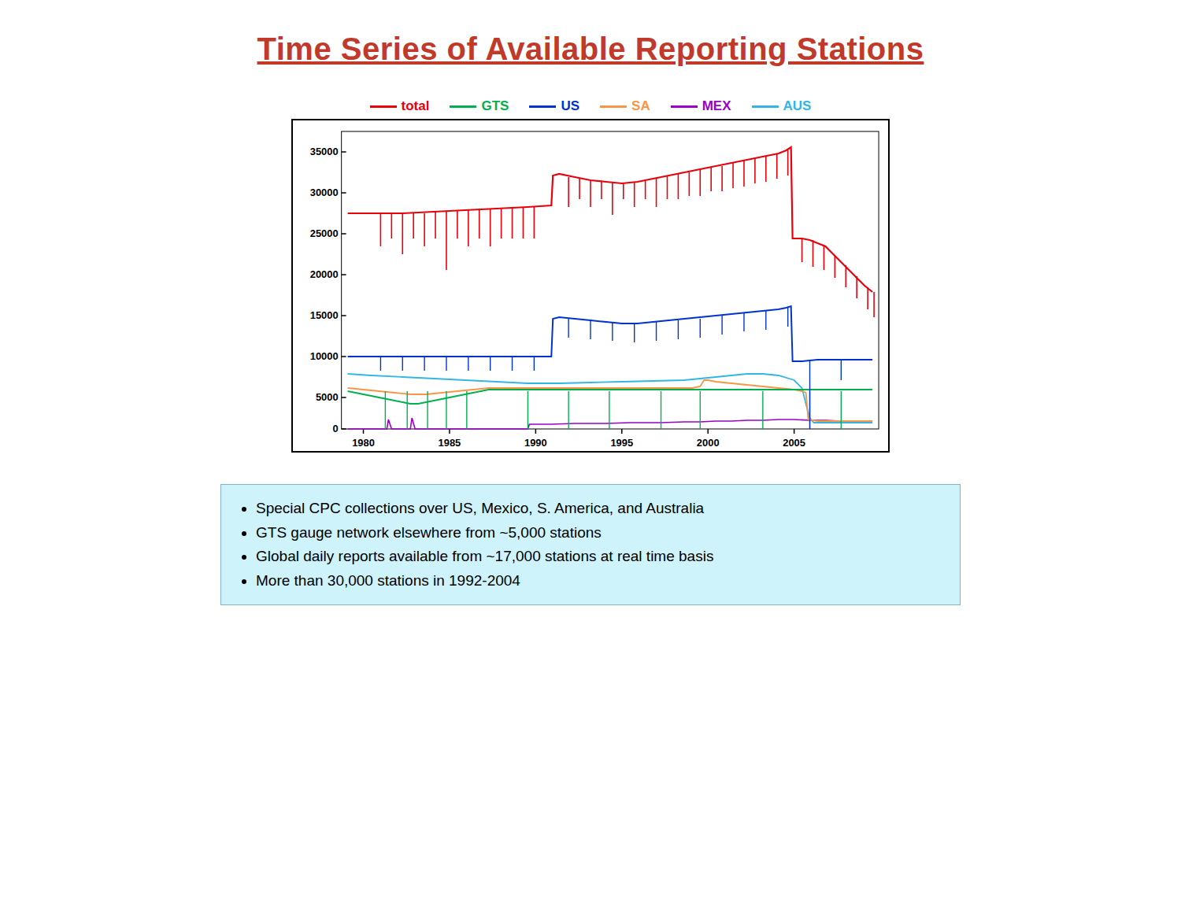Time Series of Available Reporting Stations
total GTS US SA MEX AUS
35000 30000 25000 20000 15000 10000 5000 0 1980 1985 1990 1995 2000 2005
Special CPC collections over US, Mexico, S. America, and Australia
GTS gauge network elsewhere from ~5,000 stations
Global daily reports available from ~17,000 stations at real time basis
More than 30,000 stations in 1992-2004